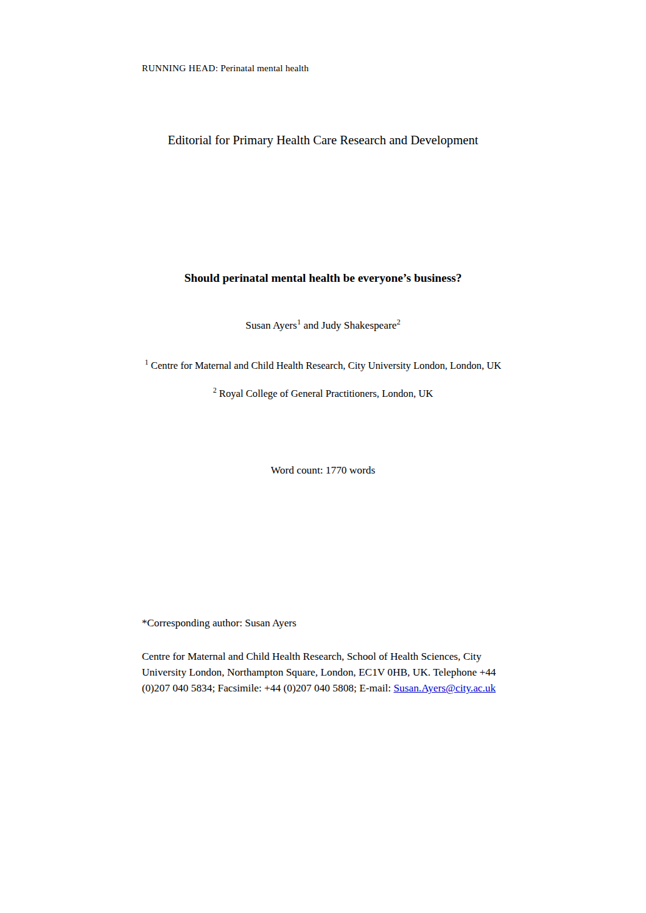RUNNING HEAD: Perinatal mental health
Editorial for Primary Health Care Research and Development
Should perinatal mental health be everyone’s business?
Susan Ayers1 and Judy Shakespeare2
1 Centre for Maternal and Child Health Research, City University London, London, UK
2 Royal College of General Practitioners, London, UK
Word count: 1770 words
*Corresponding author: Susan Ayers
Centre for Maternal and Child Health Research, School of Health Sciences, City University London, Northampton Square, London, EC1V 0HB, UK. Telephone +44 (0)207 040 5834; Facsimile: +44 (0)207 040 5808; E-mail: Susan.Ayers@city.ac.uk